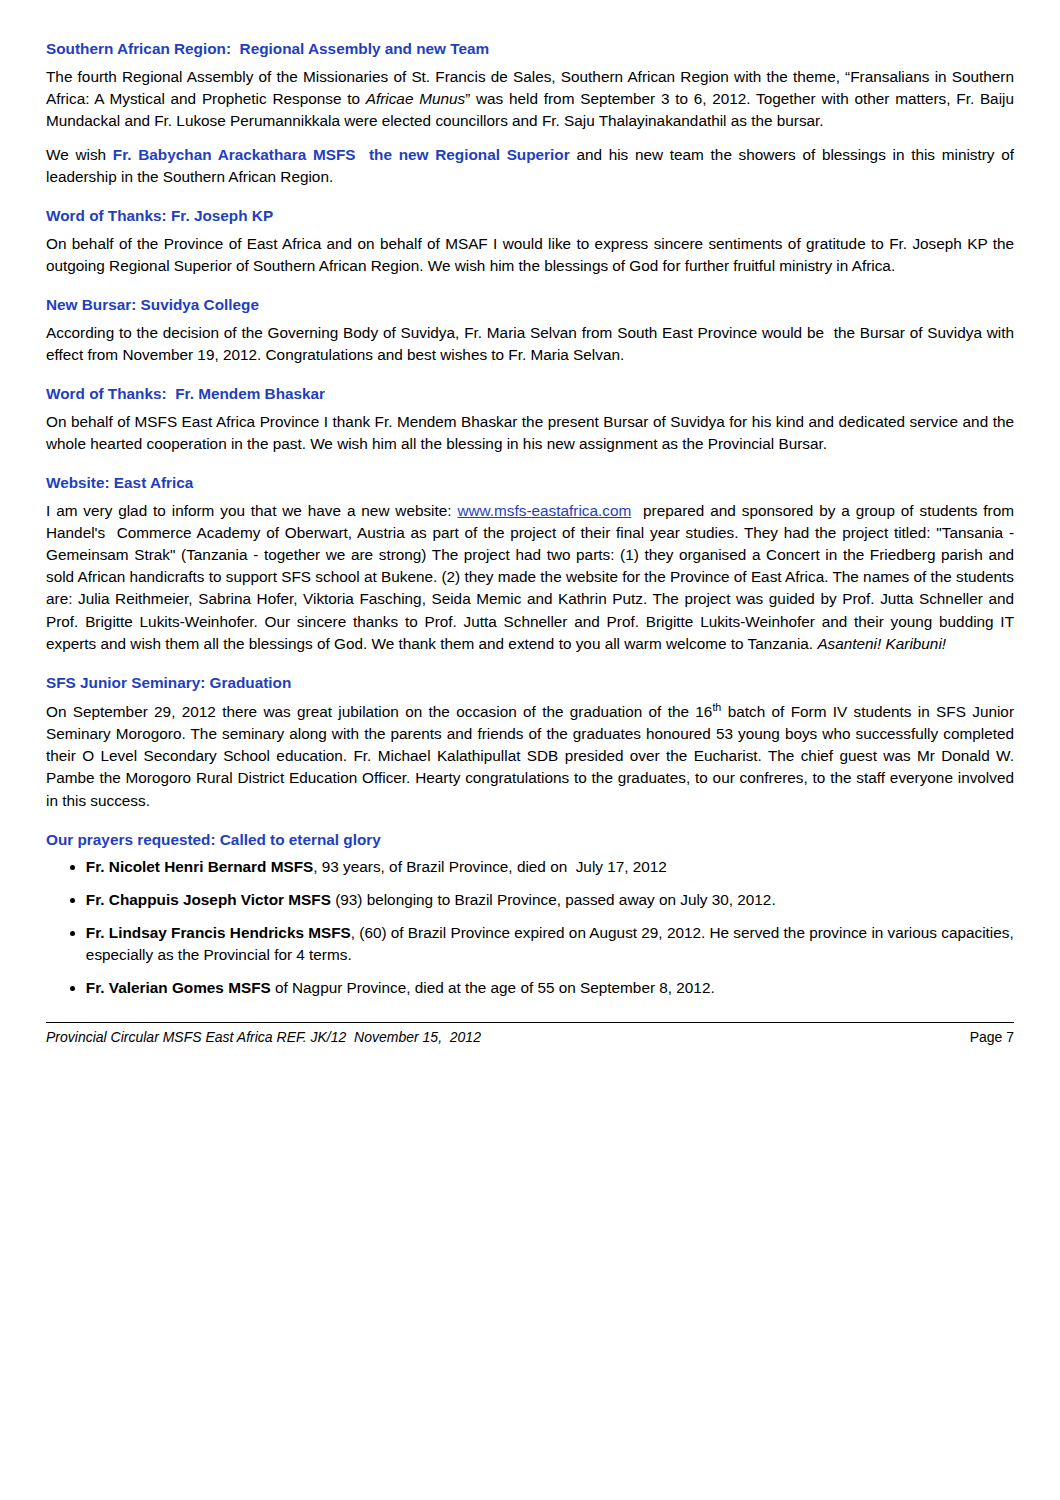Southern African Region: Regional Assembly and new Team
The fourth Regional Assembly of the Missionaries of St. Francis de Sales, Southern African Region with the theme, “Fransalians in Southern Africa: A Mystical and Prophetic Response to Africae Munus” was held from September 3 to 6, 2012. Together with other matters, Fr. Baiju Mundackal and Fr. Lukose Perumannikkala were elected councillors and Fr. Saju Thalayinakandathil as the bursar.
We wish Fr. Babychan Arackathara MSFS the new Regional Superior and his new team the showers of blessings in this ministry of leadership in the Southern African Region.
Word of Thanks: Fr. Joseph KP
On behalf of the Province of East Africa and on behalf of MSAF I would like to express sincere sentiments of gratitude to Fr. Joseph KP the outgoing Regional Superior of Southern African Region. We wish him the blessings of God for further fruitful ministry in Africa.
New Bursar: Suvidya College
According to the decision of the Governing Body of Suvidya, Fr. Maria Selvan from South East Province would be the Bursar of Suvidya with effect from November 19, 2012. Congratulations and best wishes to Fr. Maria Selvan.
Word of Thanks: Fr. Mendem Bhaskar
On behalf of MSFS East Africa Province I thank Fr. Mendem Bhaskar the present Bursar of Suvidya for his kind and dedicated service and the whole hearted cooperation in the past. We wish him all the blessing in his new assignment as the Provincial Bursar.
Website: East Africa
I am very glad to inform you that we have a new website: www.msfs-eastafrica.com prepared and sponsored by a group of students from Handel's Commerce Academy of Oberwart, Austria as part of the project of their final year studies. They had the project titled: "Tansania - Gemeinsam Strak" (Tanzania - together we are strong) The project had two parts: (1) they organised a Concert in the Friedberg parish and sold African handicrafts to support SFS school at Bukene. (2) they made the website for the Province of East Africa. The names of the students are: Julia Reithmeier, Sabrina Hofer, Viktoria Fasching, Seida Memic and Kathrin Putz. The project was guided by Prof. Jutta Schneller and Prof. Brigitte Lukits-Weinhofer. Our sincere thanks to Prof. Jutta Schneller and Prof. Brigitte Lukits-Weinhofer and their young budding IT experts and wish them all the blessings of God. We thank them and extend to you all warm welcome to Tanzania. Asanteni! Karibuni!
SFS Junior Seminary: Graduation
On September 29, 2012 there was great jubilation on the occasion of the graduation of the 16th batch of Form IV students in SFS Junior Seminary Morogoro. The seminary along with the parents and friends of the graduates honoured 53 young boys who successfully completed their O Level Secondary School education. Fr. Michael Kalathipullat SDB presided over the Eucharist. The chief guest was Mr Donald W. Pambe the Morogoro Rural District Education Officer. Hearty congratulations to the graduates, to our confreres, to the staff everyone involved in this success.
Our prayers requested: Called to eternal glory
Fr. Nicolet Henri Bernard MSFS, 93 years, of Brazil Province, died on July 17, 2012
Fr. Chappuis Joseph Victor MSFS (93) belonging to Brazil Province, passed away on July 30, 2012.
Fr. Lindsay Francis Hendricks MSFS, (60) of Brazil Province expired on August 29, 2012. He served the province in various capacities, especially as the Provincial for 4 terms.
Fr. Valerian Gomes MSFS of Nagpur Province, died at the age of 55 on September 8, 2012.
Provincial Circular MSFS East Africa REF. JK/12 November 15, 2012 Page 7